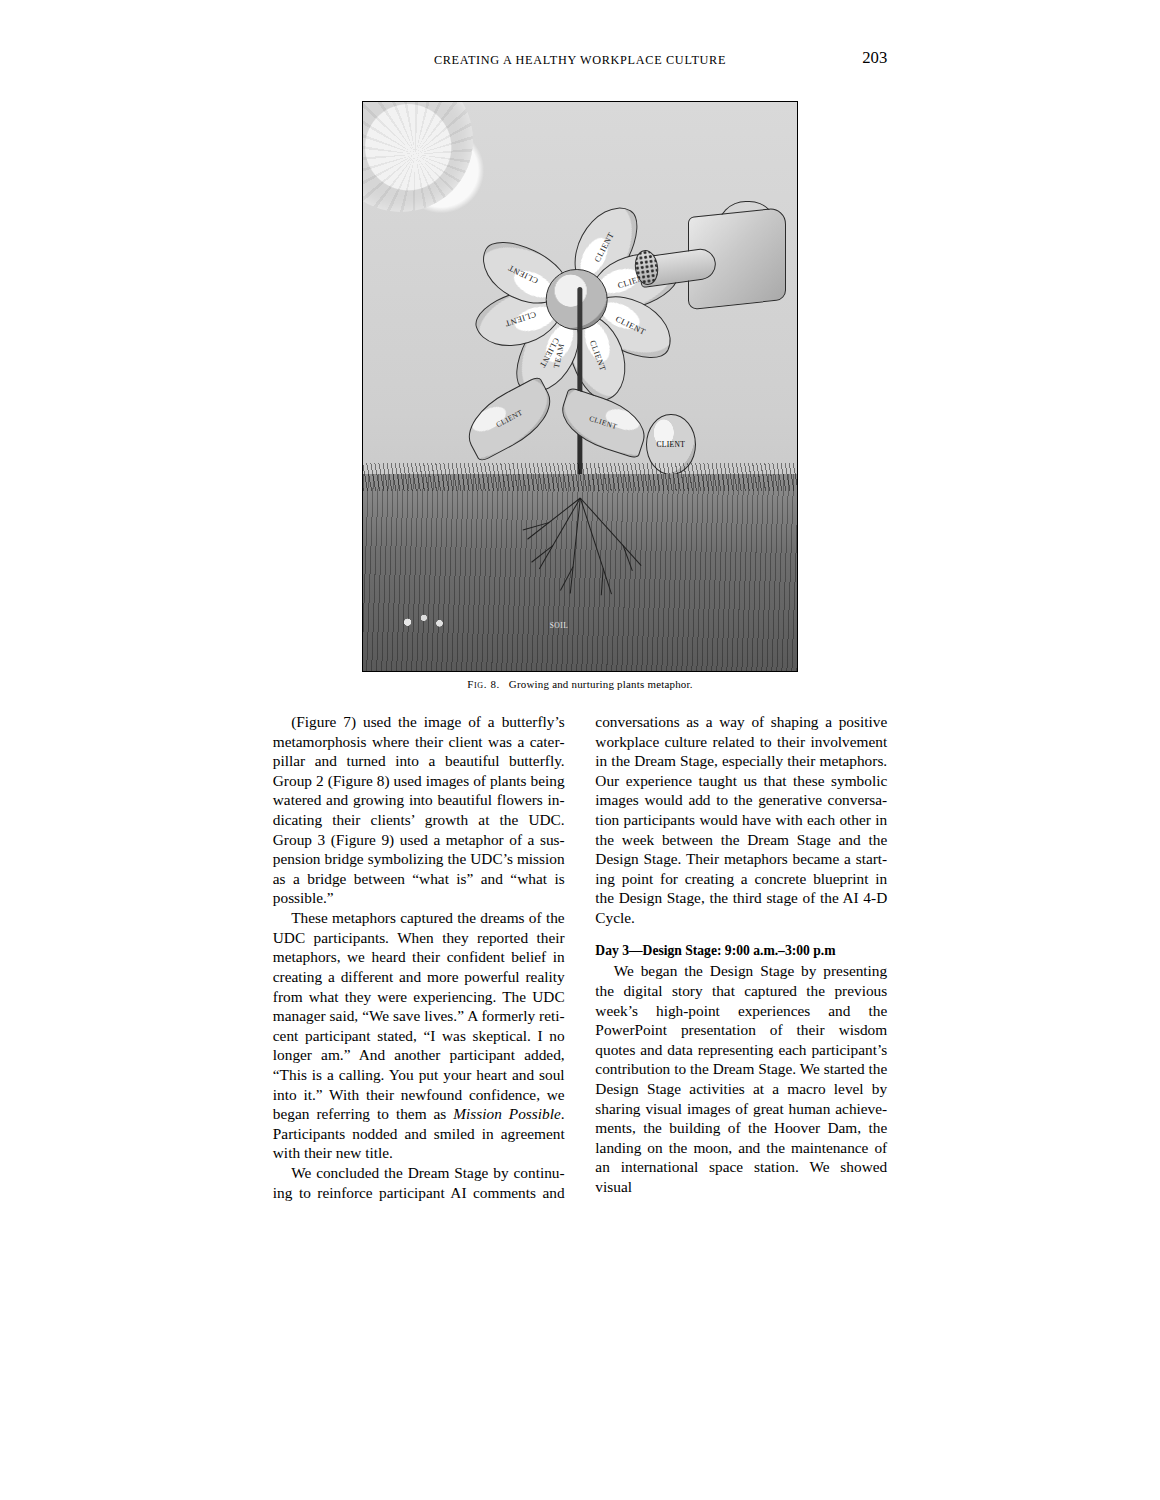Creating a Healthy Workplace Culture
203
CLIENT
CLIENT
CLIENT
CLIENT
CLIENT
CLIENT
CLIENT
CLIENT
CLIENT
TEAM
CLIENT
SOIL
Fig. 8. Growing and nurturing plants metaphor.
(Figure 7) used the image of a butterfly’s metamorphosis where their client was a caterpillar and turned into a beautiful butterfly. Group 2 (Figure 8) used images of plants being watered and growing into beautiful flowers indicating their clients’ growth at the UDC. Group 3 (Figure 9) used a metaphor of a suspension bridge symbolizing the UDC’s mission as a bridge between “what is” and “what is possible.”
These metaphors captured the dreams of the UDC participants. When they reported their metaphors, we heard their confident belief in creating a different and more powerful reality from what they were experiencing. The UDC manager said, “We save lives.” A formerly reticent participant stated, “I was skeptical. I no longer am.” And another participant added, “This is a calling. You put your heart and soul into it.” With their newfound confidence, we began referring to them as Mission Possible. Participants nodded and smiled in agreement with their new title.
We concluded the Dream Stage by continuing to reinforce participant AI comments and conversations as a way of shaping a positive workplace culture related to their involvement in the Dream Stage, especially their metaphors. Our experience taught us that these symbolic images would add to the generative conversation participants would have with each other in the week between the Dream Stage and the Design Stage. Their metaphors became a starting point for creating a concrete blueprint in the Design Stage, the third stage of the AI 4-D Cycle.
Day 3—Design Stage: 9:00 a.m.–3:00 p.m
We began the Design Stage by presenting the digital story that captured the previous week’s high-point experiences and the PowerPoint presentation of their wisdom quotes and data representing each participant’s contribution to the Dream Stage. We started the Design Stage activities at a macro level by sharing visual images of great human achievements, the building of the Hoover Dam, the landing on the moon, and the maintenance of an international space station. We showed visual